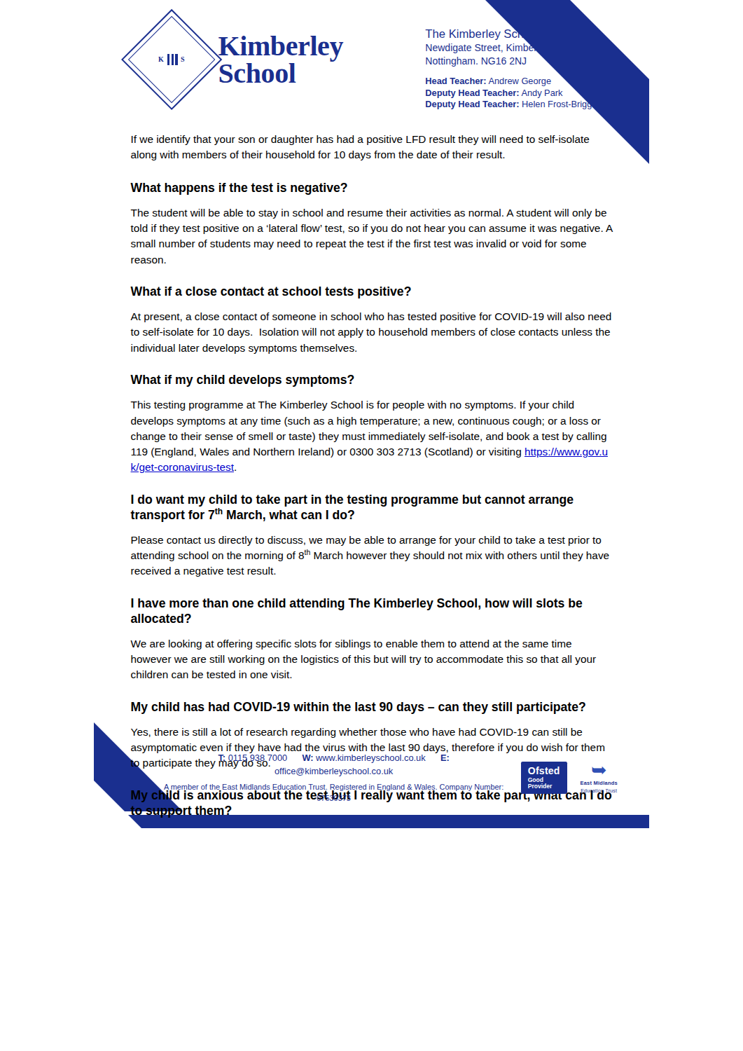K S
Kimberley School
The Kimberley School
Newdigate Street, Kimberley,
Nottingham. NG16 2NJ
Head Teacher: Andrew George
Deputy Head Teacher: Andy Park
Deputy Head Teacher: Helen Frost-Briggs
If we identify that your son or daughter has had a positive LFD result they will need to self-isolate along with members of their household for 10 days from the date of their result.
What happens if the test is negative?
The student will be able to stay in school and resume their activities as normal. A student will only be told if they test positive on a ‘lateral flow’ test, so if you do not hear you can assume it was negative. A small number of students may need to repeat the test if the first test was invalid or void for some reason.
What if a close contact at school tests positive?
At present, a close contact of someone in school who has tested positive for COVID-19 will also need to self-isolate for 10 days. Isolation will not apply to household members of close contacts unless the individual later develops symptoms themselves.
What if my child develops symptoms?
This testing programme at The Kimberley School is for people with no symptoms. If your child develops symptoms at any time (such as a high temperature; a new, continuous cough; or a loss or change to their sense of smell or taste) they must immediately self-isolate, and book a test by calling 119 (England, Wales and Northern Ireland) or 0300 303 2713 (Scotland) or visiting https://www.gov.uk/get-coronavirus-test.
I do want my child to take part in the testing programme but cannot arrange transport for 7th March, what can I do?
Please contact us directly to discuss, we may be able to arrange for your child to take a test prior to attending school on the morning of 8th March however they should not mix with others until they have received a negative test result.
I have more than one child attending The Kimberley School, how will slots be allocated?
We are looking at offering specific slots for siblings to enable them to attend at the same time however we are still working on the logistics of this but will try to accommodate this so that all your children can be tested in one visit.
My child has had COVID-19 within the last 90 days – can they still participate?
Yes, there is still a lot of research regarding whether those who have had COVID-19 can still be asymptomatic even if they have had the virus with the last 90 days, therefore if you do wish for them to participate they may do so.
My child is anxious about the test but I really want them to take part, what can I do to support them?
T: 0115 938 7000 W: www.kimberleyschool.co.uk E: office@kimberleyschool.co.uk
A member of the East Midlands Education Trust. Registered in England & Wales. Company Number: 07530373
Ofsted
Good
Provider
➥
East Midlands
Education Trust